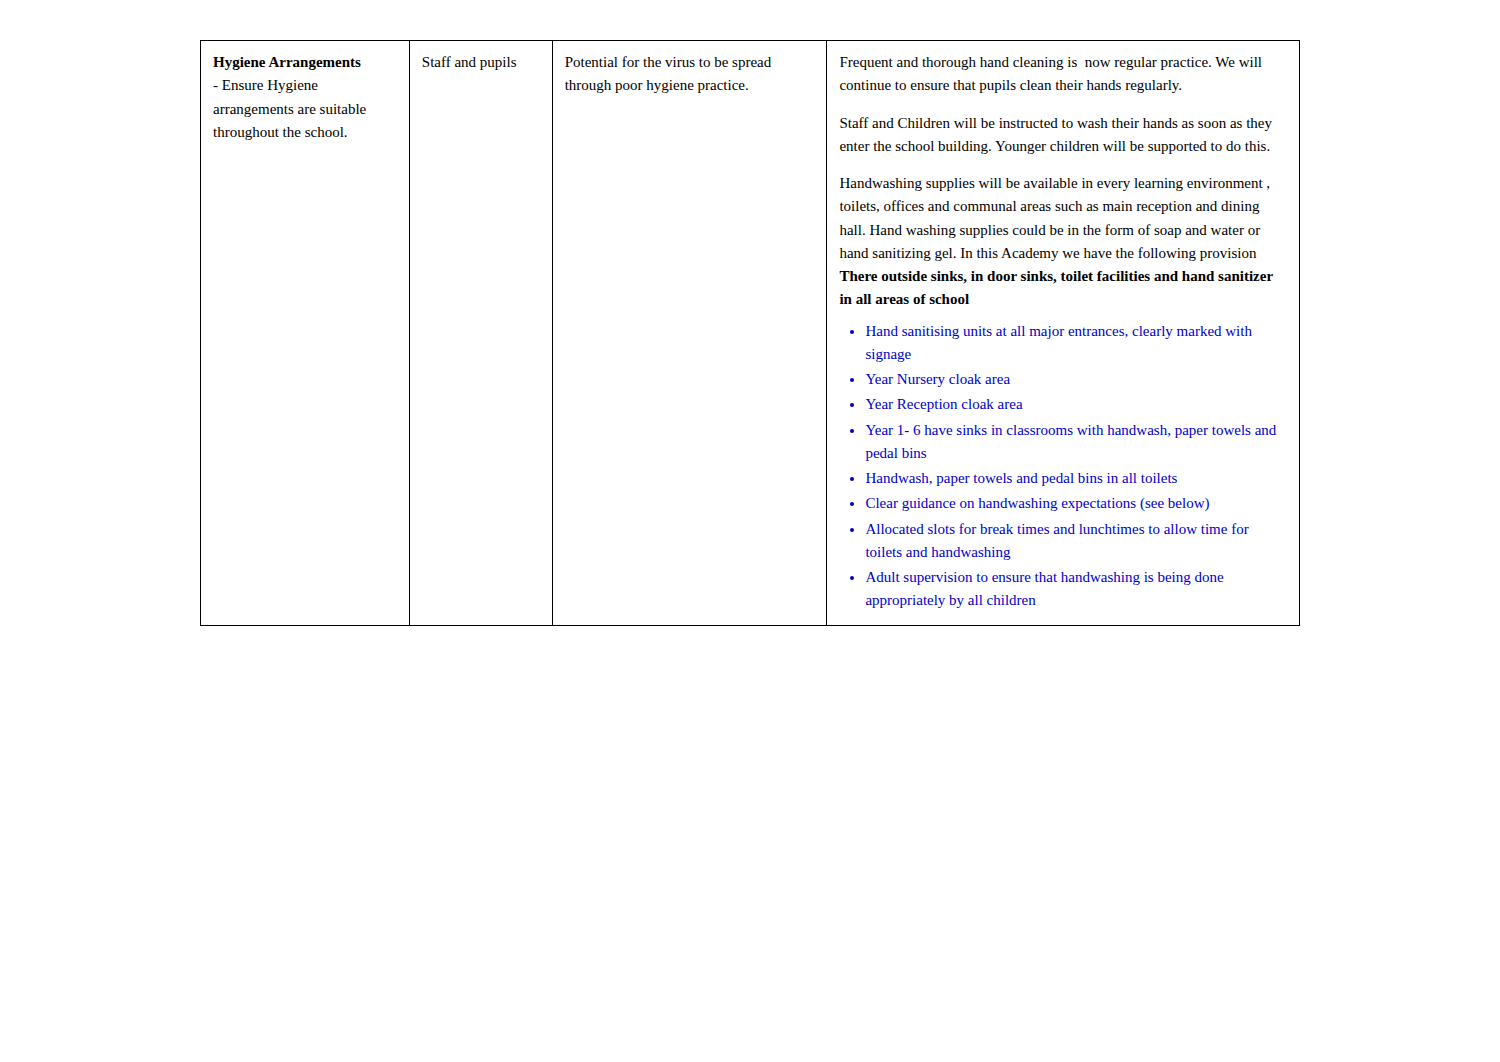| Hygiene Arrangements - Ensure Hygiene arrangements are suitable throughout the school. | Staff and pupils | Potential for the virus to be spread through poor hygiene practice. | Frequent and thorough hand cleaning is now regular practice. We will continue to ensure that pupils clean their hands regularly. Staff and Children will be instructed to wash their hands as soon as they enter the school building. Younger children will be supported to do this. Handwashing supplies will be available in every learning environment , toilets, offices and communal areas such as main reception and dining hall. Hand washing supplies could be in the form of soap and water or hand sanitizing gel. In this Academy we have the following provision There outside sinks, in door sinks, toilet facilities and hand sanitizer in all areas of school Hand sanitising units at all major entrances, clearly marked with signage Year Nursery cloak area Year Reception cloak area Year 1- 6 have sinks in classrooms with handwash, paper towels and pedal bins Handwash, paper towels and pedal bins in all toilets Clear guidance on handwashing expectations (see below) Allocated slots for break times and lunchtimes to allow time for toilets and handwashing Adult supervision to ensure that handwashing is being done appropriately by all children |